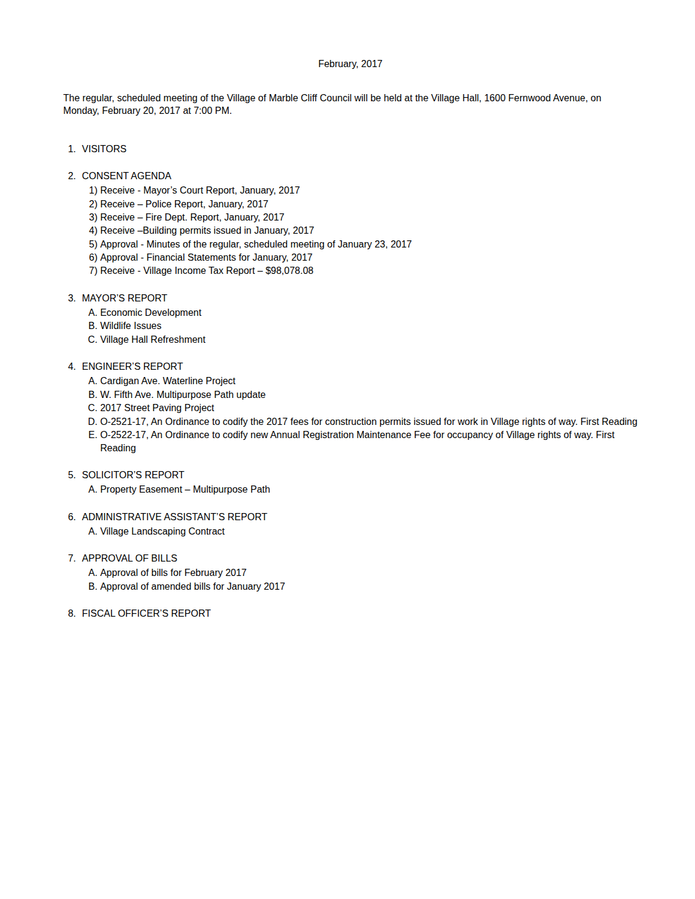February, 2017
The regular, scheduled meeting of the Village of Marble Cliff Council will be held at the Village Hall, 1600 Fernwood Avenue, on Monday, February 20, 2017 at 7:00 PM.
VISITORS
CONSENT AGENDA
Receive - Mayor’s Court Report, January, 2017
Receive – Police Report, January, 2017
Receive – Fire Dept. Report, January, 2017
Receive –Building permits issued in January, 2017
Approval - Minutes of the regular, scheduled meeting of January 23, 2017
Approval - Financial Statements for January, 2017
Receive - Village Income Tax Report – $98,078.08
MAYOR’S REPORT
Economic Development
Wildlife Issues
Village Hall Refreshment
ENGINEER’S REPORT
Cardigan Ave. Waterline Project
W. Fifth Ave. Multipurpose Path update
2017 Street Paving Project
O-2521-17, An Ordinance to codify the 2017 fees for construction permits issued for work in Village rights of way. First Reading
O-2522-17, An Ordinance to codify new Annual Registration Maintenance Fee for occupancy of Village rights of way. First Reading
SOLICITOR’S REPORT
Property Easement – Multipurpose Path
ADMINISTRATIVE ASSISTANT’S REPORT
Village Landscaping Contract
APPROVAL OF BILLS
Approval of bills for February 2017
Approval of amended bills for January 2017
FISCAL OFFICER’S REPORT